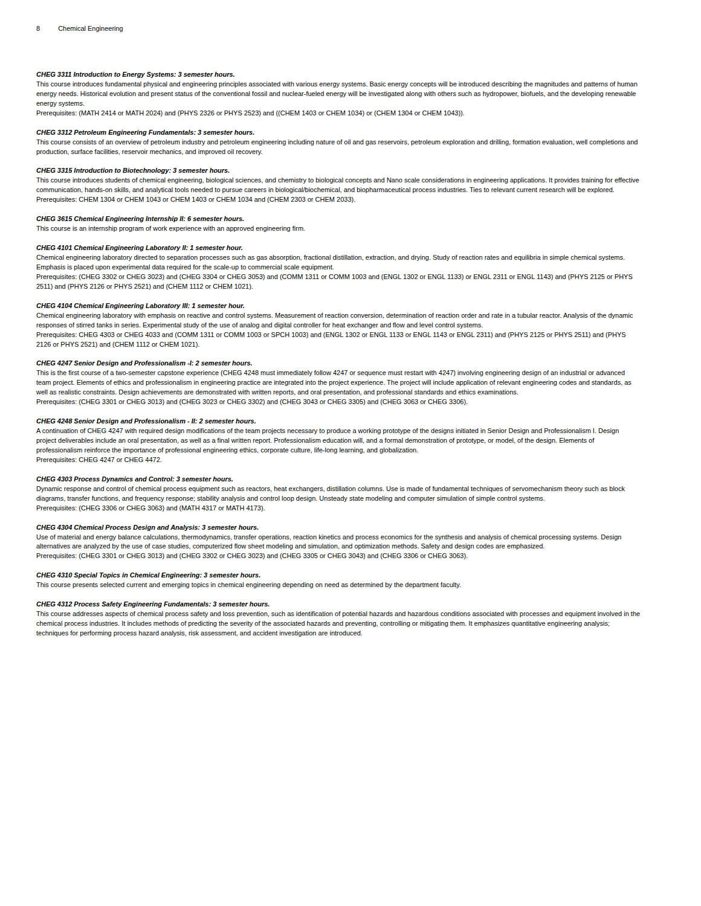8 Chemical Engineering
CHEG 3311 Introduction to Energy Systems: 3 semester hours.
This course introduces fundamental physical and engineering principles associated with various energy systems. Basic energy concepts will be introduced describing the magnitudes and patterns of human energy needs. Historical evolution and present status of the conventional fossil and nuclear-fueled energy will be investigated along with others such as hydropower, biofuels, and the developing renewable energy systems.
Prerequisites: (MATH 2414 or MATH 2024) and (PHYS 2326 or PHYS 2523) and ((CHEM 1403 or CHEM 1034) or (CHEM 1304 or CHEM 1043)).
CHEG 3312 Petroleum Engineering Fundamentals: 3 semester hours.
This course consists of an overview of petroleum industry and petroleum engineering including nature of oil and gas reservoirs, petroleum exploration and drilling, formation evaluation, well completions and production, surface facilities, reservoir mechanics, and improved oil recovery.
CHEG 3315 Introduction to Biotechnology: 3 semester hours.
This course introduces students of chemical engineering, biological sciences, and chemistry to biological concepts and Nano scale considerations in engineering applications. It provides training for effective communication, hands-on skills, and analytical tools needed to pursue careers in biological/biochemical, and biopharmaceutical process industries. Ties to relevant current research will be explored.
Prerequisites: CHEM 1304 or CHEM 1043 or CHEM 1403 or CHEM 1034 and (CHEM 2303 or CHEM 2033).
CHEG 3615 Chemical Engineering Internship II: 6 semester hours.
This course is an internship program of work experience with an approved engineering firm.
CHEG 4101 Chemical Engineering Laboratory II: 1 semester hour.
Chemical engineering laboratory directed to separation processes such as gas absorption, fractional distillation, extraction, and drying. Study of reaction rates and equilibria in simple chemical systems. Emphasis is placed upon experimental data required for the scale-up to commercial scale equipment.
Prerequisites: (CHEG 3302 or CHEG 3023) and (CHEG 3304 or CHEG 3053) and (COMM 1311 or COMM 1003 and (ENGL 1302 or ENGL 1133) or ENGL 2311 or ENGL 1143) and (PHYS 2125 or PHYS 2511) and (PHYS 2126 or PHYS 2521) and (CHEM 1112 or CHEM 1021).
CHEG 4104 Chemical Engineering Laboratory III: 1 semester hour.
Chemical engineering laboratory with emphasis on reactive and control systems. Measurement of reaction conversion, determination of reaction order and rate in a tubular reactor. Analysis of the dynamic responses of stirred tanks in series. Experimental study of the use of analog and digital controller for heat exchanger and flow and level control systems.
Prerequisites: CHEG 4303 or CHEG 4033 and (COMM 1311 or COMM 1003 or SPCH 1003) and (ENGL 1302 or ENGL 1133 or ENGL 1143 or ENGL 2311) and (PHYS 2125 or PHYS 2511) and (PHYS 2126 or PHYS 2521) and (CHEM 1112 or CHEM 1021).
CHEG 4247 Senior Design and Professionalism -I: 2 semester hours.
This is the first course of a two-semester capstone experience (CHEG 4248 must immediately follow 4247 or sequence must restart with 4247) involving engineering design of an industrial or advanced team project. Elements of ethics and professionalism in engineering practice are integrated into the project experience. The project will include application of relevant engineering codes and standards, as well as realistic constraints. Design achievements are demonstrated with written reports, and oral presentation, and professional standards and ethics examinations.
Prerequisites: (CHEG 3301 or CHEG 3013) and (CHEG 3023 or CHEG 3302) and (CHEG 3043 or CHEG 3305) and (CHEG 3063 or CHEG 3306).
CHEG 4248 Senior Design and Professionalism - II: 2 semester hours.
A continuation of CHEG 4247 with required design modifications of the team projects necessary to produce a working prototype of the designs initiated in Senior Design and Professionalism I. Design project deliverables include an oral presentation, as well as a final written report. Professionalism education will, and a formal demonstration of prototype, or model, of the design. Elements of professionalism reinforce the importance of professional engineering ethics, corporate culture, life-long learning, and globalization.
Prerequisites: CHEG 4247 or CHEG 4472.
CHEG 4303 Process Dynamics and Control: 3 semester hours.
Dynamic response and control of chemical process equipment such as reactors, heat exchangers, distillation columns. Use is made of fundamental techniques of servomechanism theory such as block diagrams, transfer functions, and frequency response; stability analysis and control loop design. Unsteady state modeling and computer simulation of simple control systems.
Prerequisites: (CHEG 3306 or CHEG 3063) and (MATH 4317 or MATH 4173).
CHEG 4304 Chemical Process Design and Analysis: 3 semester hours.
Use of material and energy balance calculations, thermodynamics, transfer operations, reaction kinetics and process economics for the synthesis and analysis of chemical processing systems. Design alternatives are analyzed by the use of case studies, computerized flow sheet modeling and simulation, and optimization methods. Safety and design codes are emphasized.
Prerequisites: (CHEG 3301 or CHEG 3013) and (CHEG 3302 or CHEG 3023) and (CHEG 3305 or CHEG 3043) and (CHEG 3306 or CHEG 3063).
CHEG 4310 Special Topics in Chemical Engineering: 3 semester hours.
This course presents selected current and emerging topics in chemical engineering depending on need as determined by the department faculty.
CHEG 4312 Process Safety Engineering Fundamentals: 3 semester hours.
This course addresses aspects of chemical process safety and loss prevention, such as identification of potential hazards and hazardous conditions associated with processes and equipment involved in the chemical process industries. It includes methods of predicting the severity of the associated hazards and preventing, controlling or mitigating them. It emphasizes quantitative engineering analysis; techniques for performing process hazard analysis, risk assessment, and accident investigation are introduced.